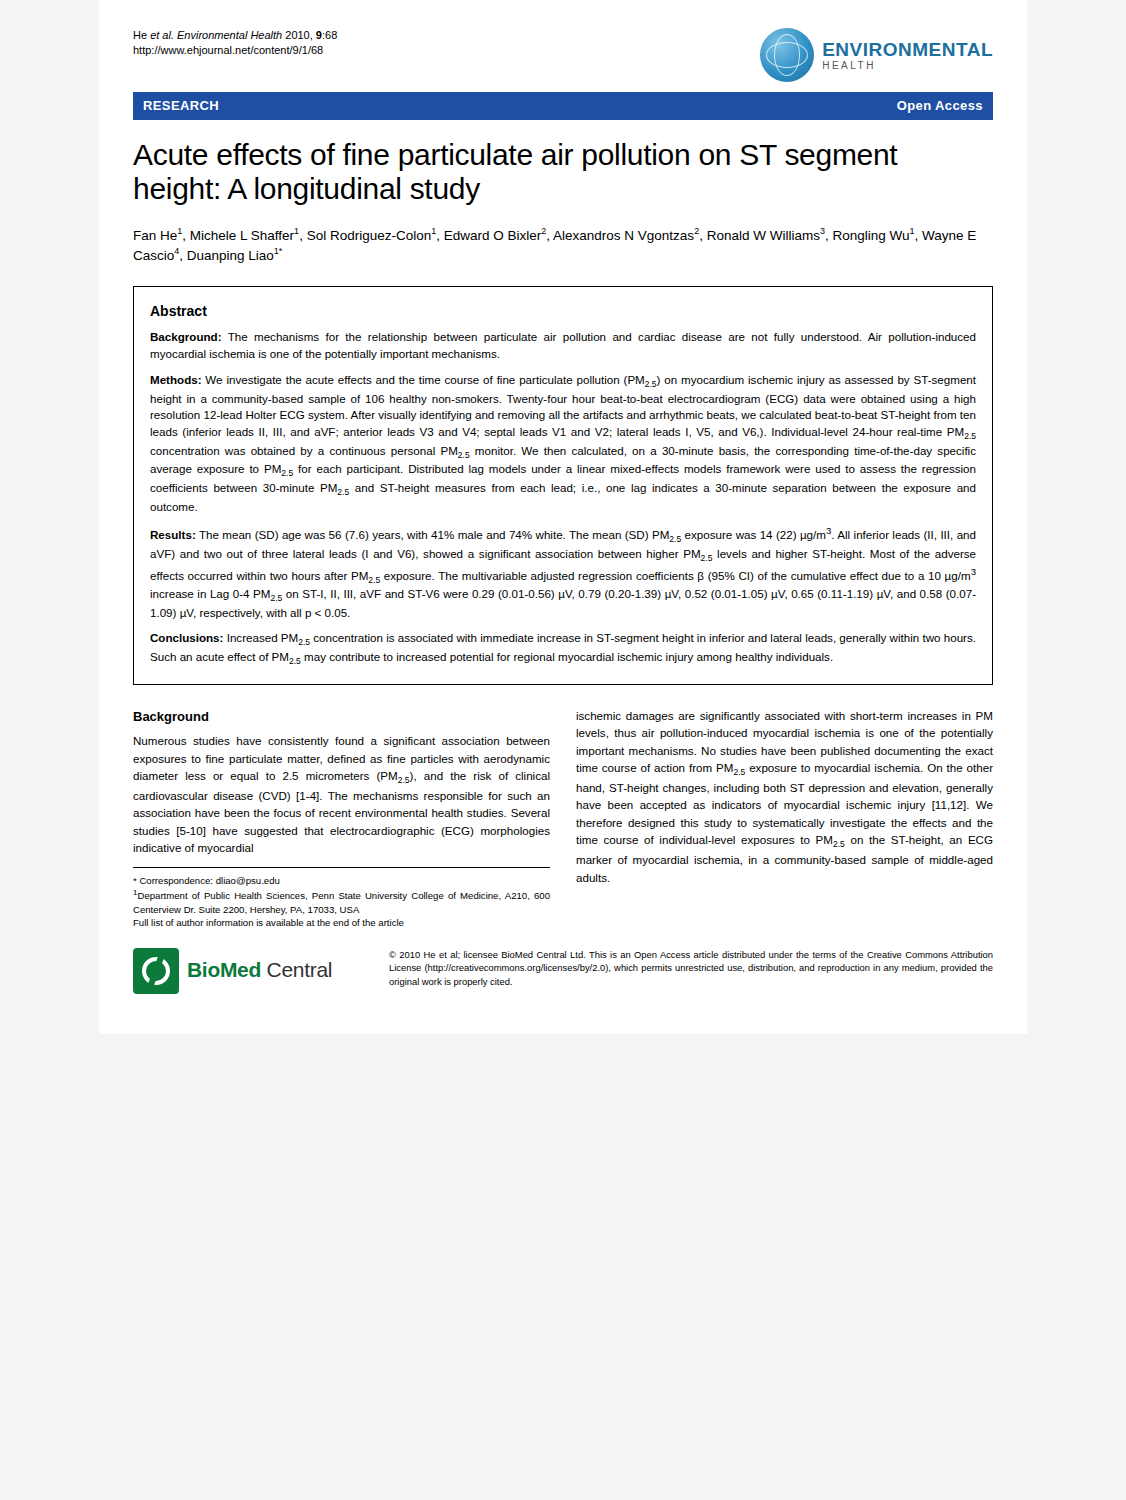He et al. Environmental Health 2010, 9:68
http://www.ehjournal.net/content/9/1/68
ENVIRONMENTAL
HEALTH
RESEARCH
Open Access
Acute effects of fine particulate air pollution on ST segment height: A longitudinal study
Fan He1, Michele L Shaffer1, Sol Rodriguez-Colon1, Edward O Bixler2, Alexandros N Vgontzas2, Ronald W Williams3, Rongling Wu1, Wayne E Cascio4, Duanping Liao1*
Abstract
Background: The mechanisms for the relationship between particulate air pollution and cardiac disease are not fully understood. Air pollution-induced myocardial ischemia is one of the potentially important mechanisms.
Methods: We investigate the acute effects and the time course of fine particulate pollution (PM2.5) on myocardium ischemic injury as assessed by ST-segment height in a community-based sample of 106 healthy non-smokers. Twenty-four hour beat-to-beat electrocardiogram (ECG) data were obtained using a high resolution 12-lead Holter ECG system. After visually identifying and removing all the artifacts and arrhythmic beats, we calculated beat-to-beat ST-height from ten leads (inferior leads II, III, and aVF; anterior leads V3 and V4; septal leads V1 and V2; lateral leads I, V5, and V6,). Individual-level 24-hour real-time PM2.5 concentration was obtained by a continuous personal PM2.5 monitor. We then calculated, on a 30-minute basis, the corresponding time-of-the-day specific average exposure to PM2.5 for each participant. Distributed lag models under a linear mixed-effects models framework were used to assess the regression coefficients between 30-minute PM2.5 and ST-height measures from each lead; i.e., one lag indicates a 30-minute separation between the exposure and outcome.
Results: The mean (SD) age was 56 (7.6) years, with 41% male and 74% white. The mean (SD) PM2.5 exposure was 14 (22) µg/m3. All inferior leads (II, III, and aVF) and two out of three lateral leads (I and V6), showed a significant association between higher PM2.5 levels and higher ST-height. Most of the adverse effects occurred within two hours after PM2.5 exposure. The multivariable adjusted regression coefficients β (95% CI) of the cumulative effect due to a 10 µg/m3 increase in Lag 0-4 PM2.5 on ST-I, II, III, aVF and ST-V6 were 0.29 (0.01-0.56) µV, 0.79 (0.20-1.39) µV, 0.52 (0.01-1.05) µV, 0.65 (0.11-1.19) µV, and 0.58 (0.07-1.09) µV, respectively, with all p < 0.05.
Conclusions: Increased PM2.5 concentration is associated with immediate increase in ST-segment height in inferior and lateral leads, generally within two hours. Such an acute effect of PM2.5 may contribute to increased potential for regional myocardial ischemic injury among healthy individuals.
Background
Numerous studies have consistently found a significant association between exposures to fine particulate matter, defined as fine particles with aerodynamic diameter less or equal to 2.5 micrometers (PM2.5), and the risk of clinical cardiovascular disease (CVD) [1-4]. The mechanisms responsible for such an association have been the focus of recent environmental health studies. Several studies [5-10] have suggested that electrocardiographic (ECG) morphologies indicative of myocardial
* Correspondence: dliao@psu.edu
1Department of Public Health Sciences, Penn State University College of Medicine, A210, 600 Centerview Dr. Suite 2200, Hershey, PA, 17033, USA
Full list of author information is available at the end of the article
ischemic damages are significantly associated with short-term increases in PM levels, thus air pollution-induced myocardial ischemia is one of the potentially important mechanisms. No studies have been published documenting the exact time course of action from PM2.5 exposure to myocardial ischemia. On the other hand, ST-height changes, including both ST depression and elevation, generally have been accepted as indicators of myocardial ischemic injury [11,12]. We therefore designed this study to systematically investigate the effects and the time course of individual-level exposures to PM2.5 on the ST-height, an ECG marker of myocardial ischemia, in a community-based sample of middle-aged adults.
BioMed Central
© 2010 He et al; licensee BioMed Central Ltd. This is an Open Access article distributed under the terms of the Creative Commons Attribution License (http://creativecommons.org/licenses/by/2.0), which permits unrestricted use, distribution, and reproduction in any medium, provided the original work is properly cited.